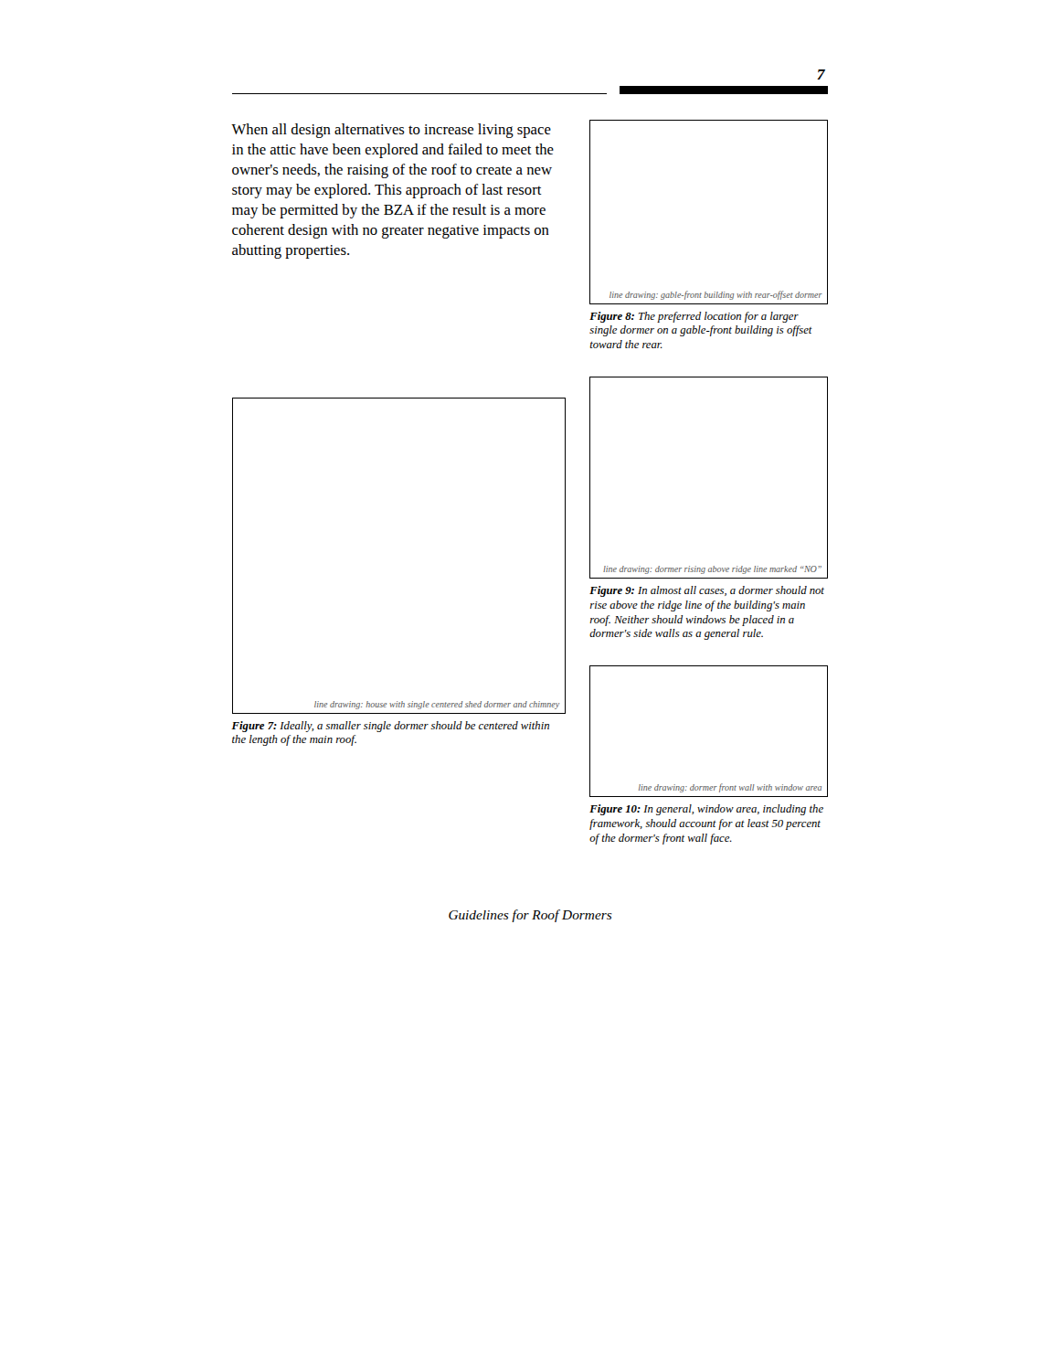7
When all design alternatives to increase living space in the attic have been explored and failed to meet the owner's needs, the raising of the roof to create a new story may be explored. This approach of last resort may be permitted by the BZA if the result is a more coherent design with no greater negative impacts on abutting properties.
line drawing: house with single centered shed dormer and chimney
Figure 7: Ideally, a smaller single dormer should be centered within the length of the main roof.
line drawing: gable-front building with rear-offset dormer
Figure 8: The preferred location for a larger single dormer on a gable-front building is offset toward the rear.
line drawing: dormer rising above ridge line marked “NO”
Figure 9: In almost all cases, a dormer should not rise above the ridge line of the building's main roof. Neither should windows be placed in a dormer's side walls as a general rule.
line drawing: dormer front wall with window area
Figure 10: In general, window area, including the framework, should account for at least 50 percent of the dormer's front wall face.
Guidelines for Roof Dormers